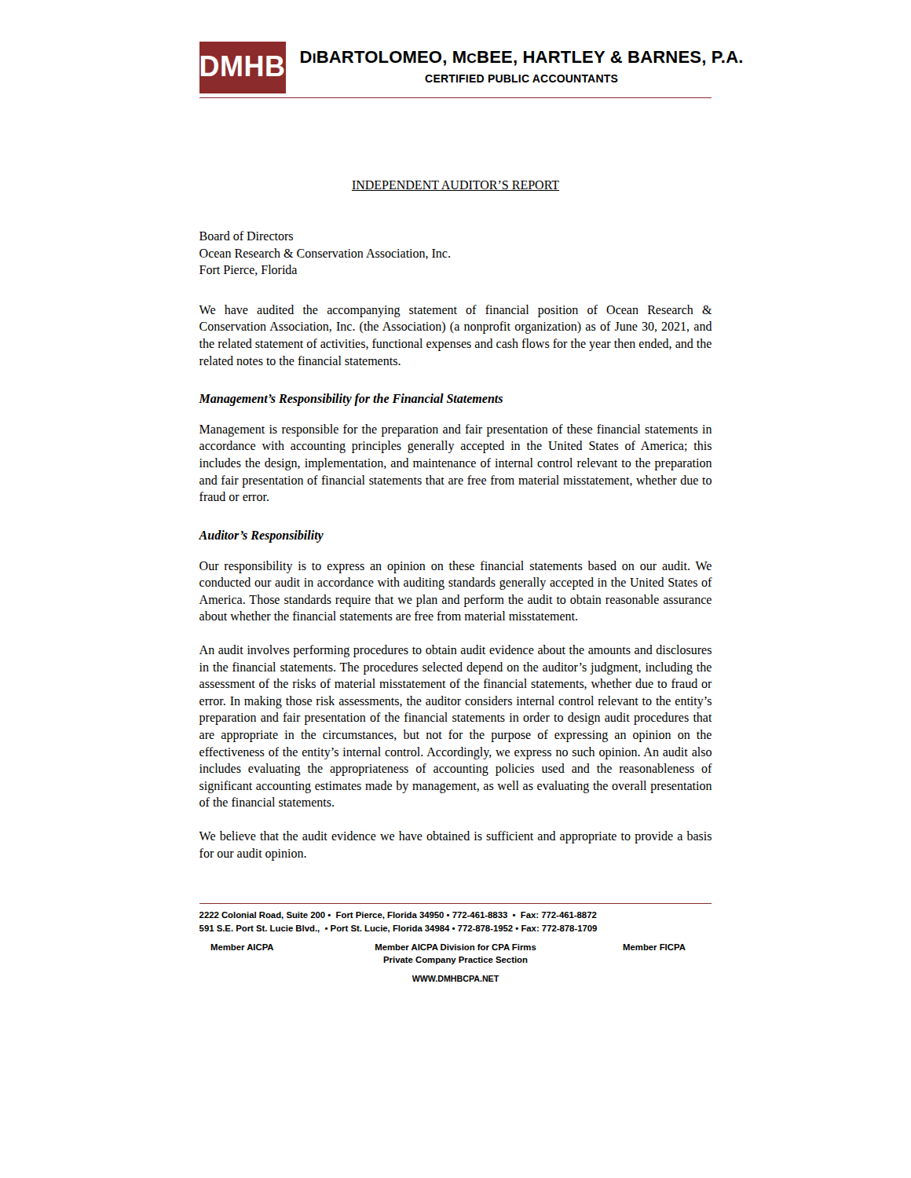DMHB
DIBARTOLOMEO, MCBEE, HARTLEY & BARNES, P.A.
CERTIFIED PUBLIC ACCOUNTANTS
INDEPENDENT AUDITOR’S REPORT
Board of Directors
Ocean Research & Conservation Association, Inc.
Fort Pierce, Florida
We have audited the accompanying statement of financial position of Ocean Research & Conservation Association, Inc. (the Association) (a nonprofit organization) as of June 30, 2021, and the related statement of activities, functional expenses and cash flows for the year then ended, and the related notes to the financial statements.
Management’s Responsibility for the Financial Statements
Management is responsible for the preparation and fair presentation of these financial statements in accordance with accounting principles generally accepted in the United States of America; this includes the design, implementation, and maintenance of internal control relevant to the preparation and fair presentation of financial statements that are free from material misstatement, whether due to fraud or error.
Auditor’s Responsibility
Our responsibility is to express an opinion on these financial statements based on our audit. We conducted our audit in accordance with auditing standards generally accepted in the United States of America. Those standards require that we plan and perform the audit to obtain reasonable assurance about whether the financial statements are free from material misstatement.
An audit involves performing procedures to obtain audit evidence about the amounts and disclosures in the financial statements. The procedures selected depend on the auditor’s judgment, including the assessment of the risks of material misstatement of the financial statements, whether due to fraud or error. In making those risk assessments, the auditor considers internal control relevant to the entity’s preparation and fair presentation of the financial statements in order to design audit procedures that are appropriate in the circumstances, but not for the purpose of expressing an opinion on the effectiveness of the entity’s internal control. Accordingly, we express no such opinion. An audit also includes evaluating the appropriateness of accounting policies used and the reasonableness of significant accounting estimates made by management, as well as evaluating the overall presentation of the financial statements.
We believe that the audit evidence we have obtained is sufficient and appropriate to provide a basis for our audit opinion.
2222 Colonial Road, Suite 200 • Fort Pierce, Florida 34950 • 772-461-8833 • Fax: 772-461-8872
591 S.E. Port St. Lucie Blvd., • Port St. Lucie, Florida 34984 • 772-878-1952 • Fax: 772-878-1709
Member AICPA
Member AICPA Division for CPA Firms Private Company Practice Section
Member FICPA
WWW.DMHBCPA.NET